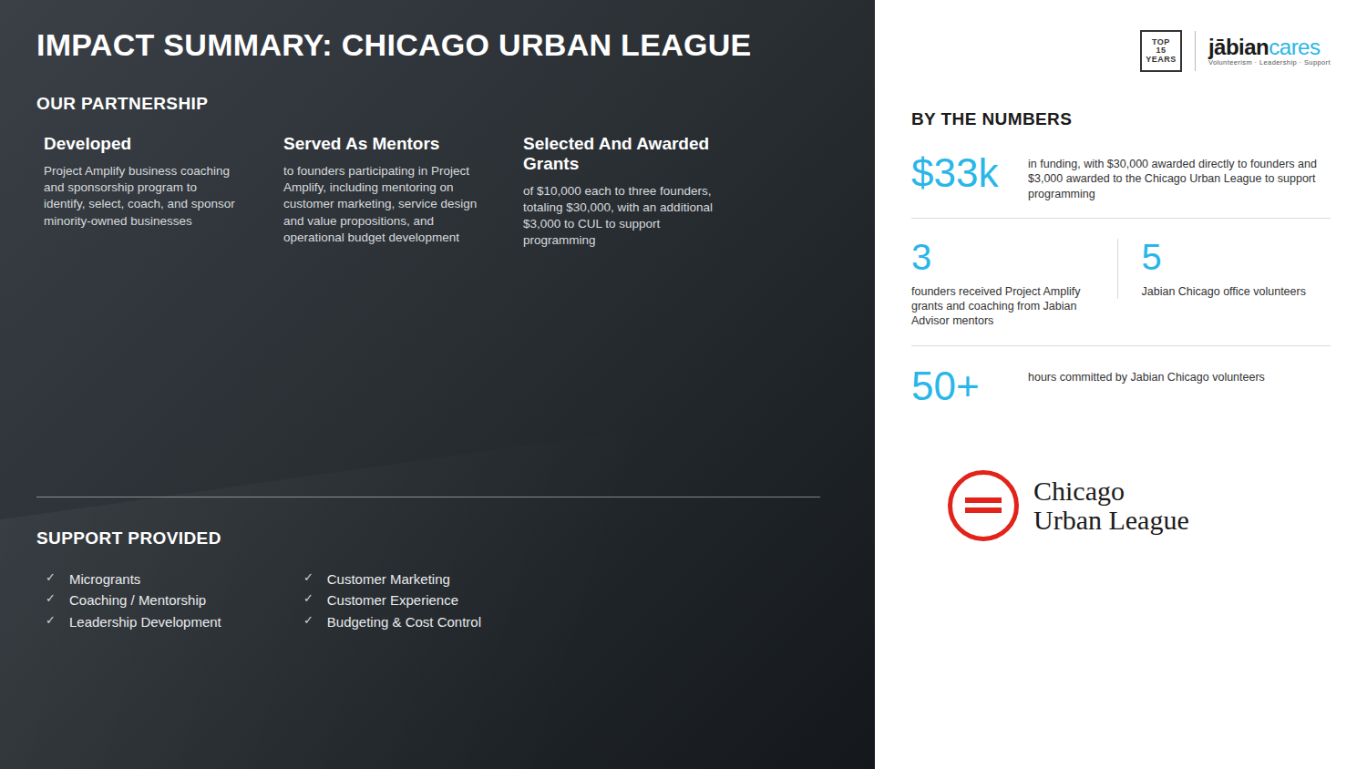Impact Summary: Chicago Urban League
Our Partnership
Developed
Project Amplify business coaching and sponsorship program to identify, select, coach, and sponsor minority-owned businesses
Served As Mentors
to founders participating in Project Amplify, including mentoring on customer marketing, service design and value propositions, and operational budget development
Selected And Awarded Grants
of $10,000 each to three founders, totaling $30,000, with an additional $3,000 to CUL to support programming
Support Provided
Microgrants
Coaching / Mentorship
Leadership Development
Customer Marketing
Customer Experience
Budgeting & Cost Control
TOP
15
YEARS
jābiancares
Volunteerism · Leadership · Support
By The Numbers
$33k
in funding, with $30,000 awarded directly to founders and $3,000 awarded to the Chicago Urban League to support programming
3
founders received Project Amplify grants and coaching from Jabian Advisor mentors
5
Jabian Chicago office volunteers
50+
hours committed by Jabian Chicago volunteers
ChicagoUrban League